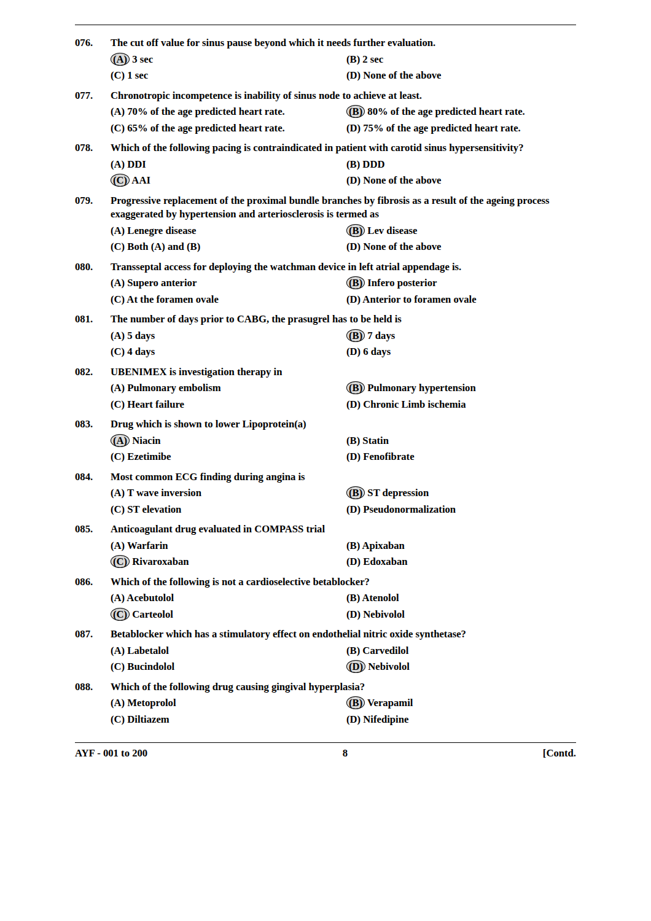076. The cut off value for sinus pause beyond which it needs further evaluation.
(A) 3 sec
(B) 2 sec
(C) 1 sec
(D) None of the above
077. Chronotropic incompetence is inability of sinus node to achieve at least.
(A) 70% of the age predicted heart rate.
(B) 80% of the age predicted heart rate.
(C) 65% of the age predicted heart rate.
(D) 75% of the age predicted heart rate.
078. Which of the following pacing is contraindicated in patient with carotid sinus hypersensitivity?
(A) DDI
(B) DDD
(C) AAI
(D) None of the above
079. Progressive replacement of the proximal bundle branches by fibrosis as a result of the ageing process exaggerated by hypertension and arteriosclerosis is termed as
(A) Lenegre disease
(B) Lev disease
(C) Both (A) and (B)
(D) None of the above
080. Transseptal access for deploying the watchman device in left atrial appendage is.
(A) Supero anterior
(B) Infero posterior
(C) At the foramen ovale
(D) Anterior to foramen ovale
081. The number of days prior to CABG, the prasugrel has to be held is
(A) 5 days
(B) 7 days
(C) 4 days
(D) 6 days
082. UBENIMEX is investigation therapy in
(A) Pulmonary embolism
(B) Pulmonary hypertension
(C) Heart failure
(D) Chronic Limb ischemia
083. Drug which is shown to lower Lipoprotein(a)
(A) Niacin
(B) Statin
(C) Ezetimibe
(D) Fenofibrate
084. Most common ECG finding during angina is
(A) T wave inversion
(B) ST depression
(C) ST elevation
(D) Pseudonormalization
085. Anticoagulant drug evaluated in COMPASS trial
(A) Warfarin
(B) Apixaban
(C) Rivaroxaban
(D) Edoxaban
086. Which of the following is not a cardioselective betablocker?
(A) Acebutolol
(B) Atenolol
(C) Carteolol
(D) Nebivolol
087. Betablocker which has a stimulatory effect on endothelial nitric oxide synthetase?
(A) Labetalol
(B) Carvedilol
(C) Bucindolol
(D) Nebivolol
088. Which of the following drug causing gingival hyperplasia?
(A) Metoprolol
(B) Verapamil
(C) Diltiazem
(D) Nifedipine
AYF - 001 to 200 8 [Contd.